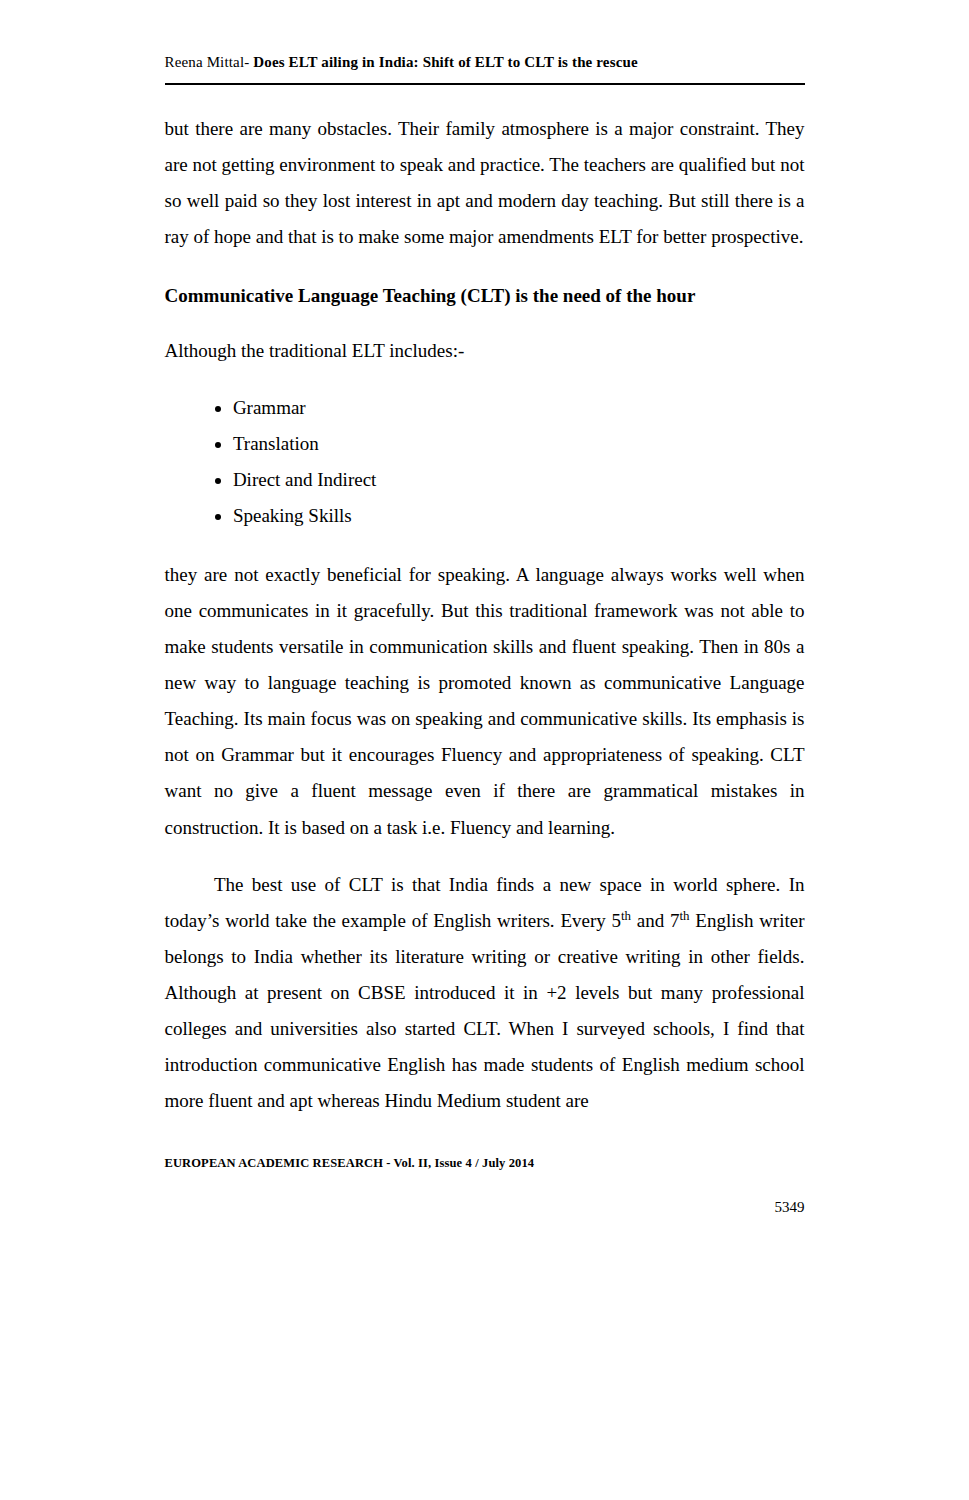Reena Mittal- Does ELT ailing in India: Shift of ELT to CLT is the rescue
but there are many obstacles. Their family atmosphere is a major constraint. They are not getting environment to speak and practice. The teachers are qualified but not so well paid so they lost interest in apt and modern day teaching. But still there is a ray of hope and that is to make some major amendments ELT for better prospective.
Communicative Language Teaching (CLT) is the need of the hour
Although the traditional ELT includes:-
Grammar
Translation
Direct and Indirect
Speaking Skills
they are not exactly beneficial for speaking. A language always works well when one communicates in it gracefully. But this traditional framework was not able to make students versatile in communication skills and fluent speaking. Then in 80s a new way to language teaching is promoted known as communicative Language Teaching. Its main focus was on speaking and communicative skills. Its emphasis is not on Grammar but it encourages Fluency and appropriateness of speaking. CLT want no give a fluent message even if there are grammatical mistakes in construction. It is based on a task i.e. Fluency and learning.
The best use of CLT is that India finds a new space in world sphere. In today’s world take the example of English writers. Every 5th and 7th English writer belongs to India whether its literature writing or creative writing in other fields. Although at present on CBSE introduced it in +2 levels but many professional colleges and universities also started CLT. When I surveyed schools, I find that introduction communicative English has made students of English medium school more fluent and apt whereas Hindu Medium student are
EUROPEAN ACADEMIC RESEARCH - Vol. II, Issue 4 / July 2014
5349